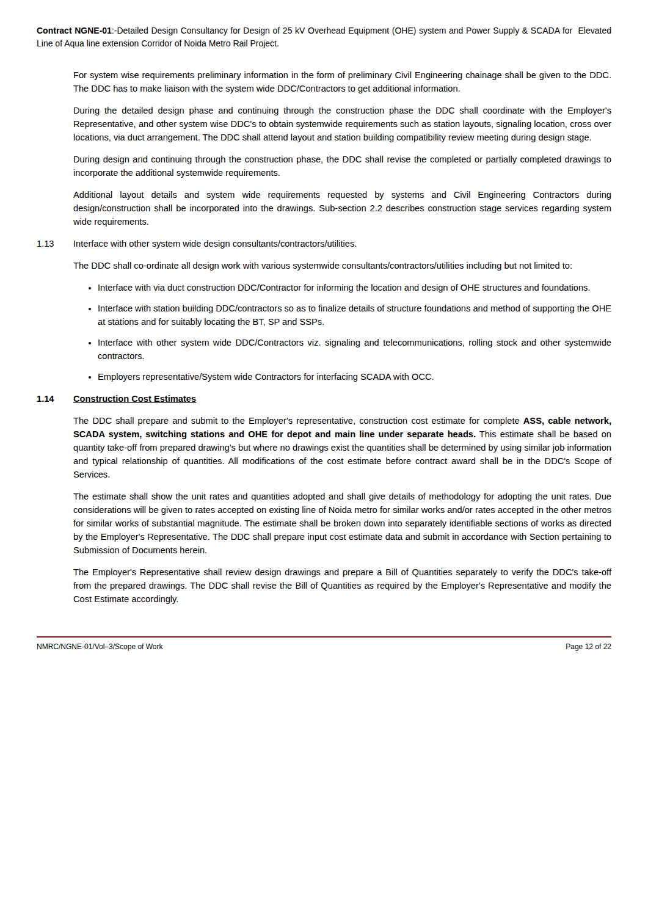Contract NGNE-01:-Detailed Design Consultancy for Design of 25 kV Overhead Equipment (OHE) system and Power Supply & SCADA for Elevated Line of Aqua line extension Corridor of Noida Metro Rail Project.
For system wise requirements preliminary information in the form of preliminary Civil Engineering chainage shall be given to the DDC. The DDC has to make liaison with the system wide DDC/Contractors to get additional information.
During the detailed design phase and continuing through the construction phase the DDC shall coordinate with the Employer's Representative, and other system wise DDC's to obtain systemwide requirements such as station layouts, signaling location, cross over locations, via duct arrangement. The DDC shall attend layout and station building compatibility review meeting during design stage.
During design and continuing through the construction phase, the DDC shall revise the completed or partially completed drawings to incorporate the additional systemwide requirements.
Additional layout details and system wide requirements requested by systems and Civil Engineering Contractors during design/construction shall be incorporated into the drawings. Sub-section 2.2 describes construction stage services regarding system wide requirements.
1.13
Interface with other system wide design consultants/contractors/utilities.
The DDC shall co-ordinate all design work with various systemwide consultants/contractors/utilities including but not limited to:
Interface with via duct construction DDC/Contractor for informing the location and design of OHE structures and foundations.
Interface with station building DDC/contractors so as to finalize details of structure foundations and method of supporting the OHE at stations and for suitably locating the BT, SP and SSPs.
Interface with other system wide DDC/Contractors viz. signaling and telecommunications, rolling stock and other systemwide contractors.
Employers representative/System wide Contractors for interfacing SCADA with OCC.
1.14
Construction Cost Estimates
The DDC shall prepare and submit to the Employer's representative, construction cost estimate for complete ASS, cable network, SCADA system, switching stations and OHE for depot and main line under separate heads. This estimate shall be based on quantity take-off from prepared drawing's but where no drawings exist the quantities shall be determined by using similar job information and typical relationship of quantities. All modifications of the cost estimate before contract award shall be in the DDC's Scope of Services.
The estimate shall show the unit rates and quantities adopted and shall give details of methodology for adopting the unit rates. Due considerations will be given to rates accepted on existing line of Noida metro for similar works and/or rates accepted in the other metros for similar works of substantial magnitude. The estimate shall be broken down into separately identifiable sections of works as directed by the Employer's Representative. The DDC shall prepare input cost estimate data and submit in accordance with Section pertaining to Submission of Documents herein.
The Employer's Representative shall review design drawings and prepare a Bill of Quantities separately to verify the DDC's take-off from the prepared drawings. The DDC shall revise the Bill of Quantities as required by the Employer's Representative and modify the Cost Estimate accordingly.
NMRC/NGNE-01/Vol–3/Scope of Work Page 12 of 22